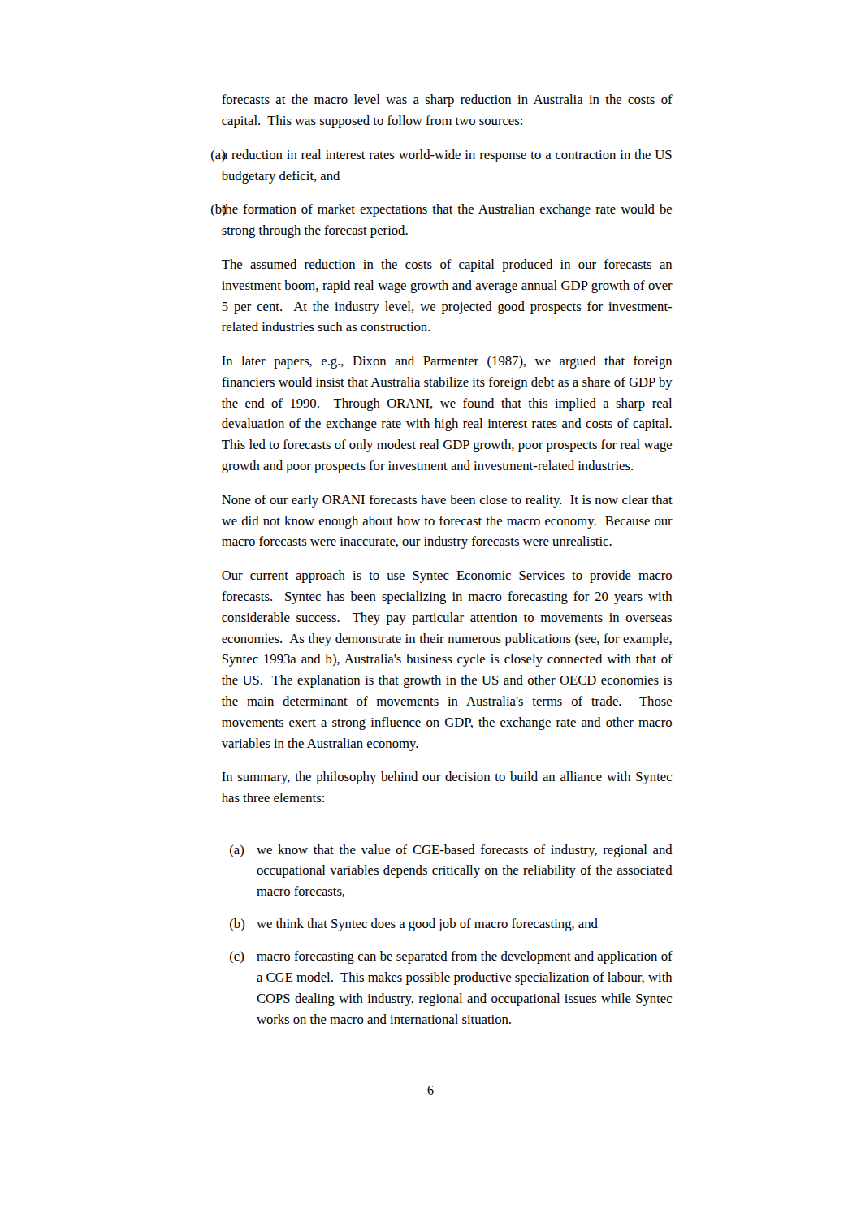forecasts at the macro level was a sharp reduction in Australia in the costs of capital. This was supposed to follow from two sources:
(a)
a reduction in real interest rates world-wide in response to a contraction in the US budgetary deficit, and
(b)
the formation of market expectations that the Australian exchange rate would be strong through the forecast period.
The assumed reduction in the costs of capital produced in our forecasts an investment boom, rapid real wage growth and average annual GDP growth of over 5 per cent. At the industry level, we projected good prospects for investment-related industries such as construction.
In later papers, e.g., Dixon and Parmenter (1987), we argued that foreign financiers would insist that Australia stabilize its foreign debt as a share of GDP by the end of 1990. Through ORANI, we found that this implied a sharp real devaluation of the exchange rate with high real interest rates and costs of capital. This led to forecasts of only modest real GDP growth, poor prospects for real wage growth and poor prospects for investment and investment-related industries.
None of our early ORANI forecasts have been close to reality. It is now clear that we did not know enough about how to forecast the macro economy. Because our macro forecasts were inaccurate, our industry forecasts were unrealistic.
Our current approach is to use Syntec Economic Services to provide macro forecasts. Syntec has been specializing in macro forecasting for 20 years with considerable success. They pay particular attention to movements in overseas economies. As they demonstrate in their numerous publications (see, for example, Syntec 1993a and b), Australia's business cycle is closely connected with that of the US. The explanation is that growth in the US and other OECD economies is the main determinant of movements in Australia's terms of trade. Those movements exert a strong influence on GDP, the exchange rate and other macro variables in the Australian economy.
In summary, the philosophy behind our decision to build an alliance with Syntec has three elements:
(a)
we know that the value of CGE-based forecasts of industry, regional and occupational variables depends critically on the reliability of the associated macro forecasts,
(b)
we think that Syntec does a good job of macro forecasting, and
(c)
macro forecasting can be separated from the development and application of a CGE model. This makes possible productive specialization of labour, with COPS dealing with industry, regional and occupational issues while Syntec works on the macro and international situation.
6